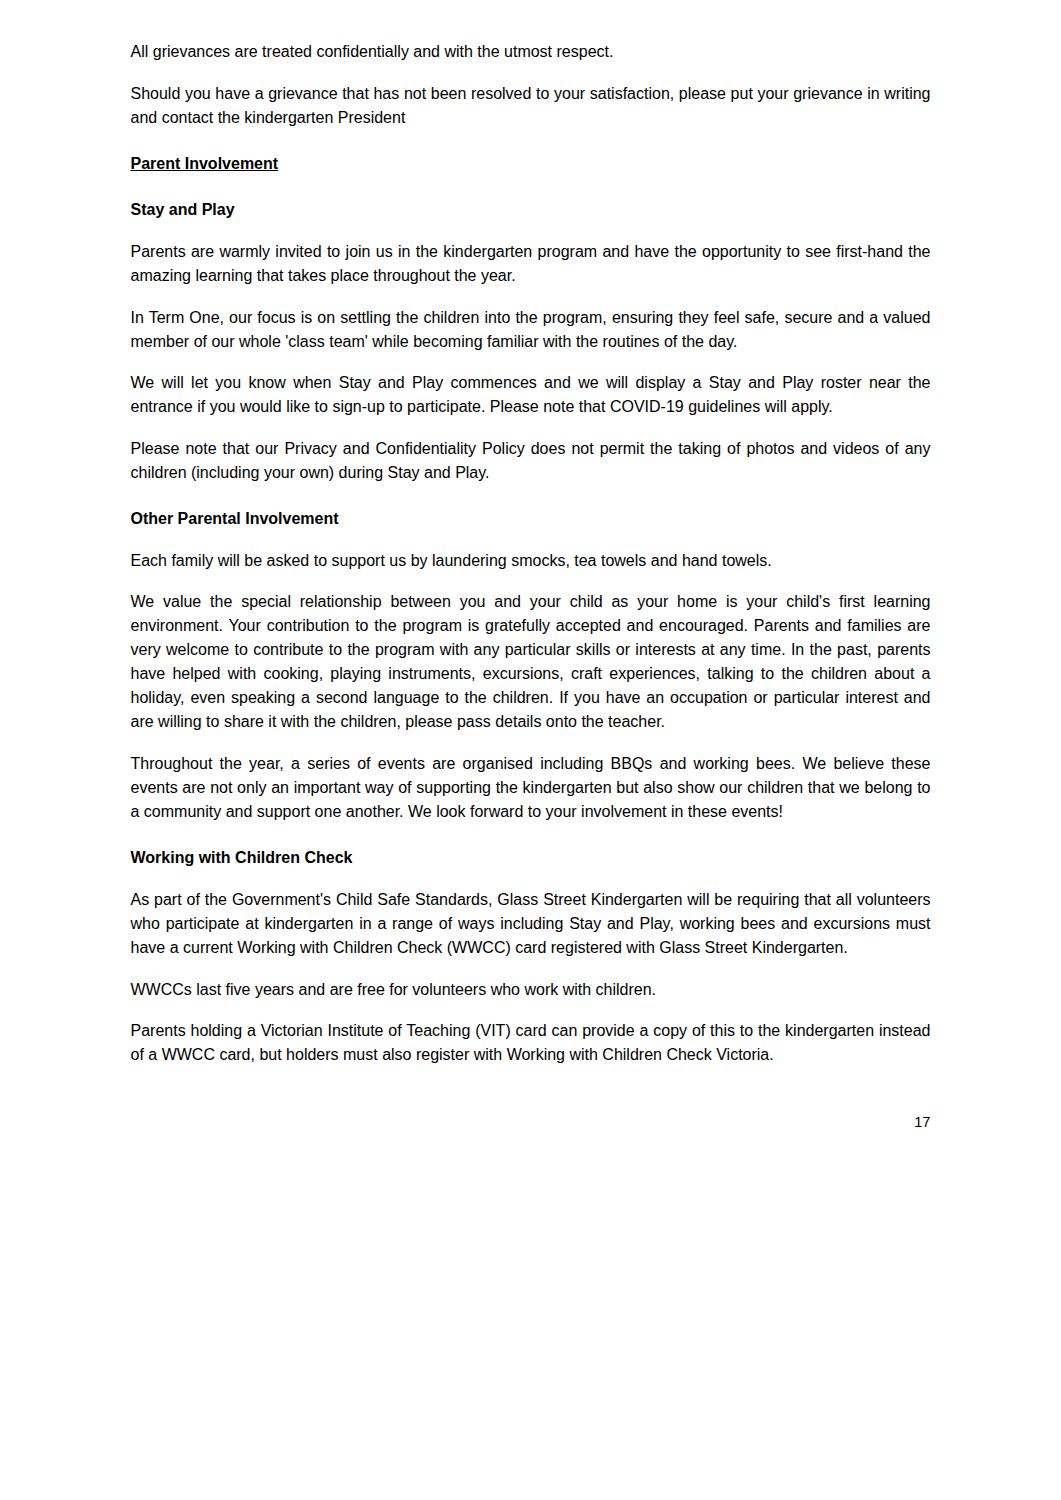All grievances are treated confidentially and with the utmost respect.
Should you have a grievance that has not been resolved to your satisfaction, please put your grievance in writing and contact the kindergarten President
Parent Involvement
Stay and Play
Parents are warmly invited to join us in the kindergarten program and have the opportunity to see first-hand the amazing learning that takes place throughout the year.
In Term One, our focus is on settling the children into the program, ensuring they feel safe, secure and a valued member of our whole 'class team' while becoming familiar with the routines of the day.
We will let you know when Stay and Play commences and we will display a Stay and Play roster near the entrance if you would like to sign-up to participate. Please note that COVID-19 guidelines will apply.
Please note that our Privacy and Confidentiality Policy does not permit the taking of photos and videos of any children (including your own) during Stay and Play.
Other Parental Involvement
Each family will be asked to support us by laundering smocks, tea towels and hand towels.
We value the special relationship between you and your child as your home is your child's first learning environment. Your contribution to the program is gratefully accepted and encouraged. Parents and families are very welcome to contribute to the program with any particular skills or interests at any time. In the past, parents have helped with cooking, playing instruments, excursions, craft experiences, talking to the children about a holiday, even speaking a second language to the children. If you have an occupation or particular interest and are willing to share it with the children, please pass details onto the teacher.
Throughout the year, a series of events are organised including BBQs and working bees. We believe these events are not only an important way of supporting the kindergarten but also show our children that we belong to a community and support one another. We look forward to your involvement in these events!
Working with Children Check
As part of the Government's Child Safe Standards, Glass Street Kindergarten will be requiring that all volunteers who participate at kindergarten in a range of ways including Stay and Play, working bees and excursions must have a current Working with Children Check (WWCC) card registered with Glass Street Kindergarten.
WWCCs last five years and are free for volunteers who work with children.
Parents holding a Victorian Institute of Teaching (VIT) card can provide a copy of this to the kindergarten instead of a WWCC card, but holders must also register with Working with Children Check Victoria.
17